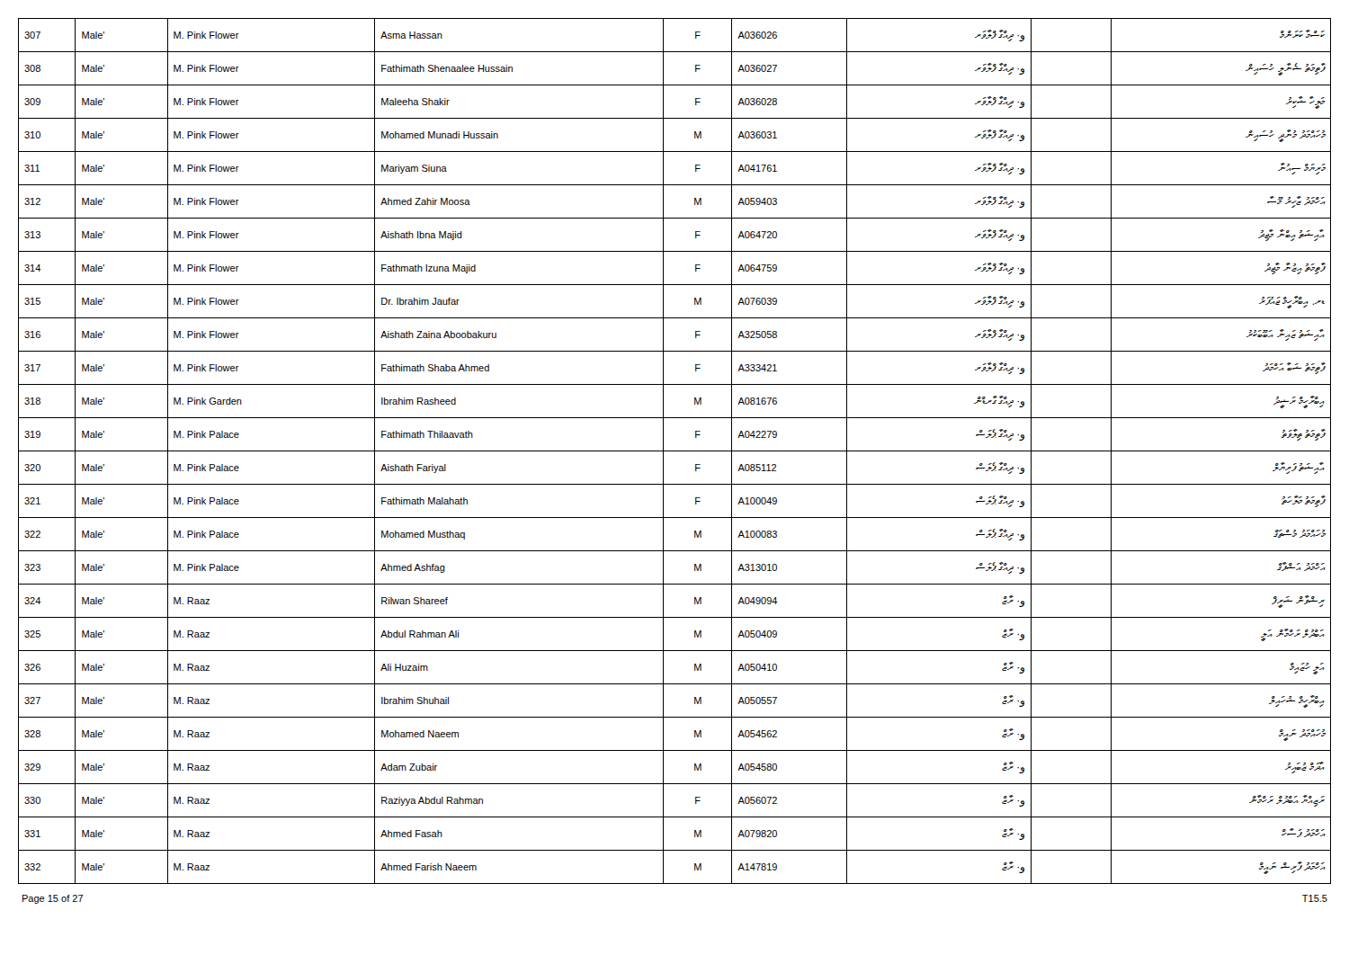| 307 | Male' | M. Pink Flower | Asma Hassan | F | A036026 | و· ދިއްގާ ފްލާވަރ | | ކަސްމާ ކަށަންމް |
| 308 | Male' | M. Pink Flower | Fathimath Shenaalee Hussain | F | A036027 | و· ދިއްގާ ފްލާވަރ | | ފާތިމަތު ޝެނާލީ ހުސައިން |
| 309 | Male' | M. Pink Flower | Maleeha Shakir | F | A036028 | و· ދިއްގާ ފްލާވަރ | | މަލީހާ ޝާކިރު |
| 310 | Male' | M. Pink Flower | Mohamed Munadi Hussain | M | A036031 | و· ދިއްގާ ފްލާވަރ | | މުހައްމަދު މުނާދީ ހުސައިން |
| 311 | Male' | M. Pink Flower | Mariyam Siuna | F | A041761 | و· ދިއްގާ ފްލާވަރ | | މަރިޔަމް ސިއުނާ |
| 312 | Male' | M. Pink Flower | Ahmed Zahir Moosa | M | A059403 | و· ދިއްގާ ފްލާވަރ | | އަހްމަދު ޒާހިރު މޫސާ |
| 313 | Male' | M. Pink Flower | Aishath Ibna Majid | F | A064720 | و· ދިއްގާ ފްލާވަރ | | އާއިޝަތު އިބްނާ މާޖިދު |
| 314 | Male' | M. Pink Flower | Fathmath Izuna Majid | F | A064759 | و· ދިއްގާ ފްލާވަރ | | ފާތިމަތު އިޒުނާ މާޖިދު |
| 315 | Male' | M. Pink Flower | Dr. Ibrahim Jaufar | M | A076039 | و· ދިއްގާ ފްލާވަރ | | ޑރ. އިބްރާހީމް ޖައުފަރު |
| 316 | Male' | M. Pink Flower | Aishath Zaina Aboobakuru | F | A325058 | و· ދިއްގާ ފްލާވަރ | | އާއިޝަތު ޒައިނާ އަބޫބަކުރު |
| 317 | Male' | M. Pink Flower | Fathimath Shaba Ahmed | F | A333421 | و· ދިއްގާ ފްލާވަރ | | ފާތިމަތު ޝަބާ އަހްމަދު |
| 318 | Male' | M. Pink Garden | Ibrahim Rasheed | M | A081676 | و· ދިއްގާ ގާރޑްން | | އިބްރާހީމް ރަޝީދު |
| 319 | Male' | M. Pink Palace | Fathimath Thilaavath | F | A042279 | و· ދިއްގާ ޕެލަސް | | ފާތިމަތު ތިލާވަތު |
| 320 | Male' | M. Pink Palace | Aishath Fariyal | F | A085112 | و· ދިއްގާ ޕެލަސް | | އާއިޝަތު ފަރިޔާލް |
| 321 | Male' | M. Pink Palace | Fathimath Malahath | F | A100049 | و· ދިއްގާ ޕެލަސް | | ފާތިމަތު މަލާހަތު |
| 322 | Male' | M. Pink Palace | Mohamed Musthaq | M | A100083 | و· ދިއްގާ ޕެލަސް | | މުހައްމަދު މުސްތަގް |
| 323 | Male' | M. Pink Palace | Ahmed Ashfag | M | A313010 | و· ދިއްގާ ޕެލަސް | | އަހްމަދު އަޝްފާގް |
| 324 | Male' | M. Raaz | Rilwan Shareef | M | A049094 | و· ރާޒް | | ރިޝްވާން ޝަރީފް |
| 325 | Male' | M. Raaz | Abdul Rahman Ali | M | A050409 | و· ރާޒް | | އަބްދުލް ރަހްމާން އަލީ |
| 326 | Male' | M. Raaz | Ali Huzaim | M | A050410 | و· ރާޒް | | އަލީ ހުޒައިމް |
| 327 | Male' | M. Raaz | Ibrahim Shuhail | M | A050557 | و· ރާޒް | | އިބްރާހީމް ޝުހައިލް |
| 328 | Male' | M. Raaz | Mohamed Naeem | M | A054562 | و· ރާޒް | | މުހައްމަދު ނައީމް |
| 329 | Male' | M. Raaz | Adam Zubair | M | A054580 | و· ރާޒް | | އާދަމް ޒުބައިރު |
| 330 | Male' | M. Raaz | Raziyya Abdul Rahman | F | A056072 | و· ރާޒް | | ރަޒިއްޔާ އަބްދުލް ރަހްމާން |
| 331 | Male' | M. Raaz | Ahmed Fasah | M | A079820 | و· ރާޒް | | އަހްމަދު ފަސާހް |
| 332 | Male' | M. Raaz | Ahmed Farish Naeem | M | A147819 | و· ރާޒް | | އަހްމަދު ފާރިޝް ނައީމް |
Page 15 of 27 T15.5